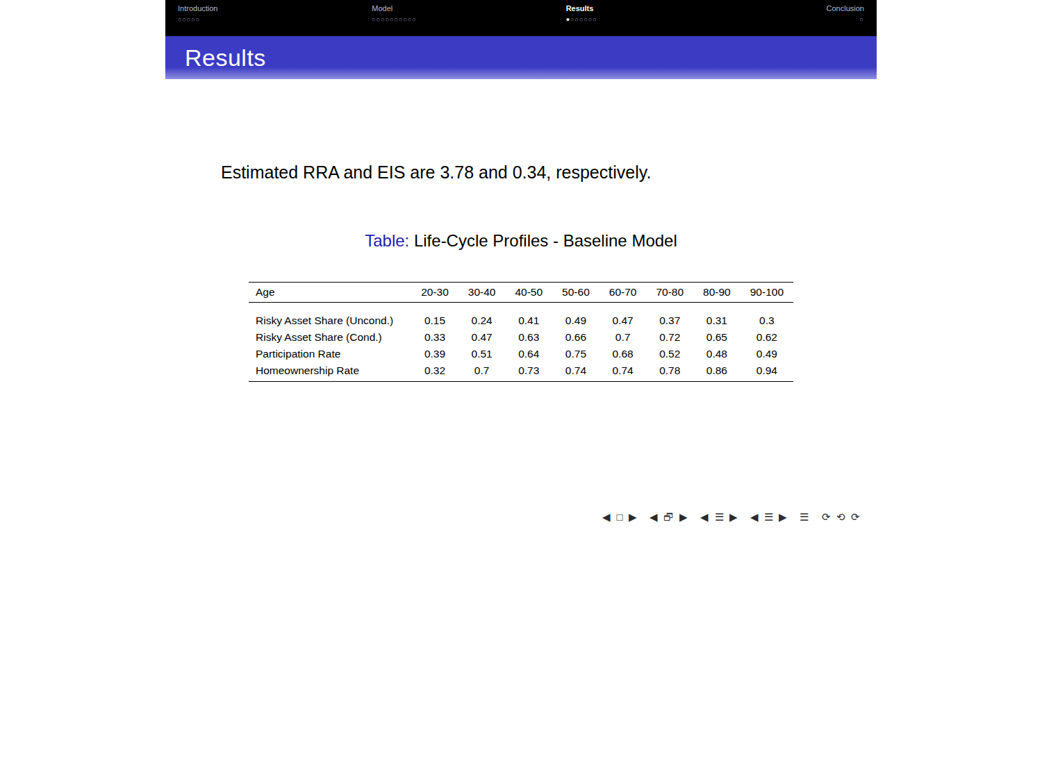Introduction
○○○○○
Model
○○○○○○○○○○
Results
●○○○○○○
Conclusion
○
Results
Estimated RRA and EIS are 3.78 and 0.34, respectively.
Table: Life-Cycle Profiles - Baseline Model
| Age | 20-30 | 30-40 | 40-50 | 50-60 | 60-70 | 70-80 | 80-90 | 90-100 |
| --- | --- | --- | --- | --- | --- | --- | --- | --- |
| Risky Asset Share (Uncond.) | 0.15 | 0.24 | 0.41 | 0.49 | 0.47 | 0.37 | 0.31 | 0.3 |
| Risky Asset Share (Cond.) | 0.33 | 0.47 | 0.63 | 0.66 | 0.7 | 0.72 | 0.65 | 0.62 |
| Participation Rate | 0.39 | 0.51 | 0.64 | 0.75 | 0.68 | 0.52 | 0.48 | 0.49 |
| Homeownership Rate | 0.32 | 0.7 | 0.73 | 0.74 | 0.74 | 0.78 | 0.86 | 0.94 |
◀ □ ▶ ◀ 🗗 ▶ ◀ ☰ ▶ ◀ ☰ ▶ ☰ ⟳ ⟲ ⟳